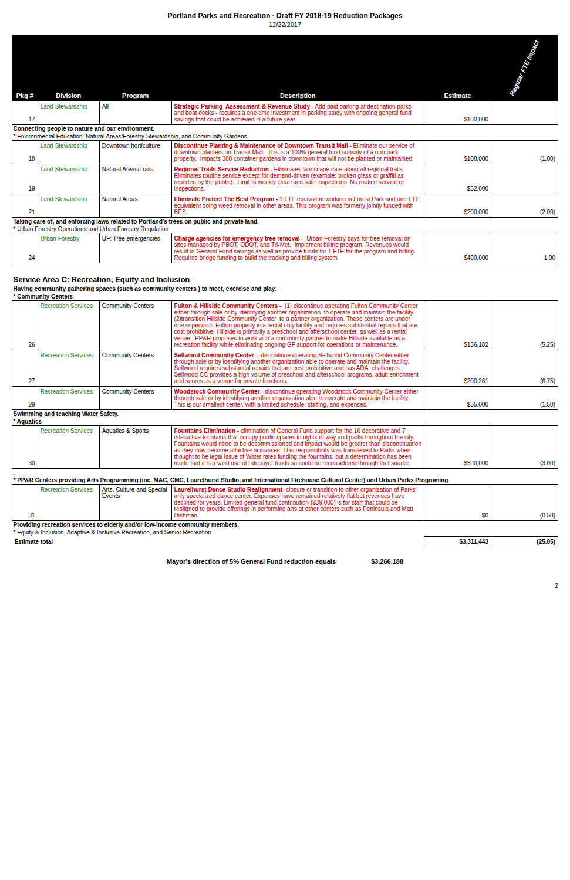Portland Parks and Recreation - Draft FY 2018-19 Reduction Packages
12/22/2017
| Pkg # | Division | Program | Description | Estimate | Regular FTE Impact |
| --- | --- | --- | --- | --- | --- |
| 17 | Land Stewardship | All | Strategic Parking Assessment & Revenue Study - Add paid parking at destination parks and boat docks - requires a one-time investment in parking study with ongoing general fund savings that could be achieved in a future year. | $100,000 | |
| Connecting people to nature and our environment. |
| * Environmental Education, Natural Areas/Forestry Stewardship, and Community Gardens |
| 18 | Land Stewardship | Downtown horticulture | Discontinue Planting & Maintenance of Downtown Transit Mall - Eliminate our service of downtown planters on Transit Mall. This is a 100% general fund subsidy of a non-park property. Impacts 300 container gardens in downtown that will not be planted or maintained. | $100,000 | (1.00) |
| 19 | Land Stewardship | Natural Areas/Trails | Regional Trails Service Reduction - Eliminates landscape care along all regional trails. Eliminates routine service except for demand-driven (example: broken glass or graffiti as reported by the public). Limit to weekly clean and safe inspections. No routine service or inspections. | $52,000 | |
| 21 | Land Stewardship | Natural Areas | Eliminate Protect The Best Program - 1 FTE equivalent working in Forest Park and one FTE equivalent doing weed removal in other areas. This program was formerly jointly funded with BES. | $200,000 | (2.00) |
| Taking care of, and enforcing laws related to Portland's trees on public and private land. |
| * Urban Forestry Operations and Urban Forestry Regulation |
| 24 | Urban Forestry | UF: Tree emergencies | Charge agencies for emergency tree removal - Urban Forestry pays for tree removal on sites managed by PBOT, ODOT, and Tri-Met. Implement billing program. Revenues would result in General Fund savings as well as provide funds for 1 FTE for the program and billing. Requires bridge funding to build the tracking and billing system. | $400,000 | 1.00 |
| Service Area C: Recreation, Equity and Inclusion |
| Having community gathering spaces (such as community centers ) to meet, exercise and play. |
| * Community Centers |
| 26 | Recreation Services | Community Centers | Fulton & Hillside Community Centers - (1) discontinue operating Fulton Community Center either through sale or by identifying another organization to operate and maintain the facility. (2)transition Hillside Community Center to a partner organization. These centers are under one supervisor. Fulton property is a rental only facility and requires substantial repairs that are cost prohibitive. Hillside is primarily a preschool and afterschool center, as well as a rental venue. PP&R proposes to work with a community partner to make Hillside available as a recreation facility while eliminating ongoing GF support for operations or maintenance. | $136,182 | (5.25) |
| 27 | Recreation Services | Community Centers | Sellwood Community Center - discontinue operating Sellwood Community Center either through sale or by identifying another organization able to operate and maintain the facility. Sellwood requires substantial repairs that are cost prohibitive and has ADA challenges. Sellwood CC provides a high volume of preschool and afterschool programs, adult enrichment and serves as a venue for private functions. | $200,261 | (6.75) |
| 29 | Recreation Services | Community Centers | Woodstock Community Center - discontinue operating Woodstock Community Center either through sale or by identifying another organization able to operate and maintain the facility. This is our smallest center, with a limited schedule, staffing, and expenses. | $35,000 | (1.50) |
| Swimming and teaching Water Safety. |
| * Aquatics |
| 30 | Recreation Services | Aquatics & Sports | Fountains Elimination - elimination of General Fund support for the 16 decorative and 7 interactive fountains that occupy public spaces in rights of way and parks throughout the city. Fountains would need to be decommissioned and impact would be greater than discontinuation as they may become attactive nuisances. This responsibility was transferred to Parks when thought to be legal issue of Water rates funding the fountains, but a determination has been made that it is a valid use of ratepayer funds so could be reconsidered through that source. | $500,000 | (3.00) |
| . |
| * PP&R Centers providing Arts Programming (inc. MAC, CMC, Laurelhurst Studio, and International Firehouse Cultural Center) and Urban Parks Programing |
| 31 | Recreation Services | Arts, Culture and Special Events | Laurelhurst Dance Studio Realignment- closure or transition to other organization of Parks' only specialized dance center. Expenses have remained relatively flat but revenues have declined for years. Limited general fund contribution ($39,000) is for staff that could be realigned to provide offerings in performing arts at other centers such as Peninsula and Matt Dishman. | $0 | (0.50) |
| Providing recreation services to elderly and/or low-income community members. |
| * Equity & Inclusion, Adaptive & Inclusive Recreation, and Senior Recreation |
| Estimate total | $3,311,443 | (25.85) |
Mayor's direction of 5% General Fund reduction equals $3,266,188
2